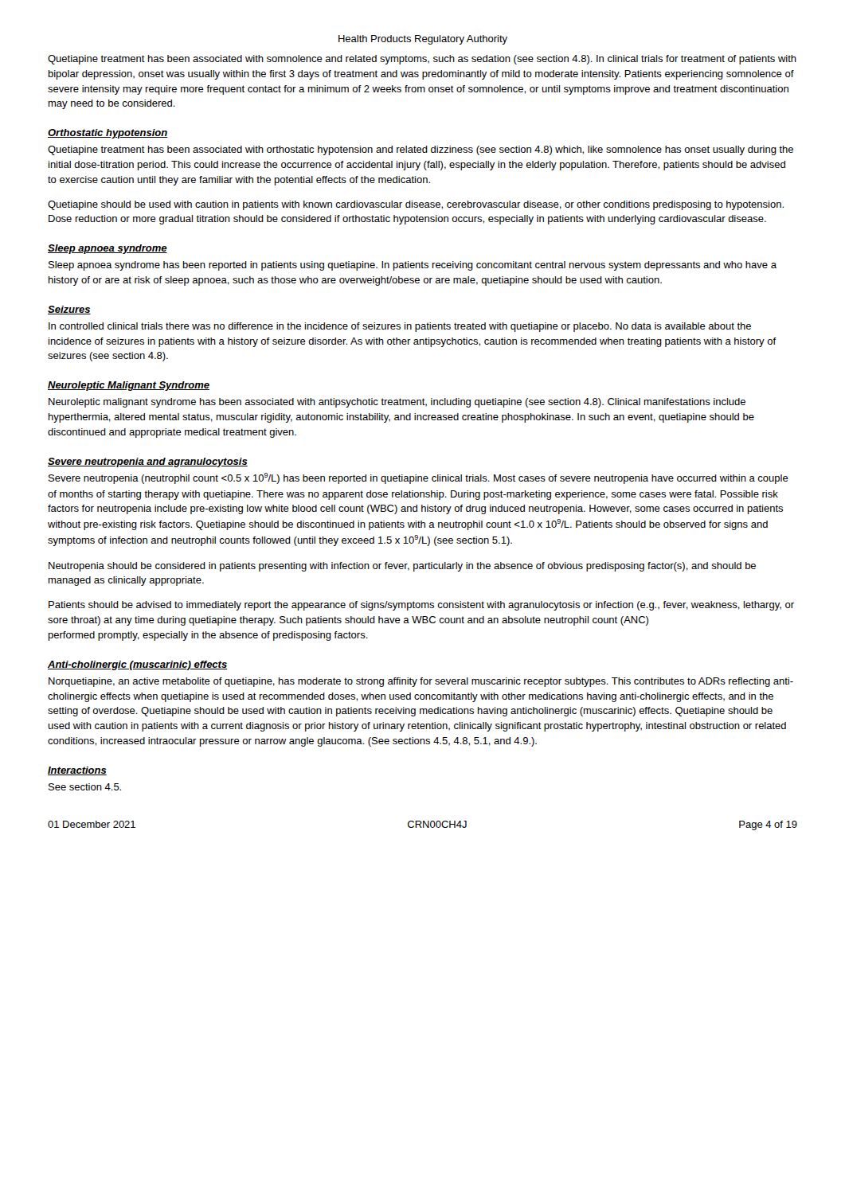Health Products Regulatory Authority
Quetiapine treatment has been associated with somnolence and related symptoms, such as sedation (see section 4.8). In clinical trials for treatment of patients with bipolar depression, onset was usually within the first 3 days of treatment and was predominantly of mild to moderate intensity. Patients experiencing somnolence of severe intensity may require more frequent contact for a minimum of 2 weeks from onset of somnolence, or until symptoms improve and treatment discontinuation may need to be considered.
Orthostatic hypotension
Quetiapine treatment has been associated with orthostatic hypotension and related dizziness (see section 4.8) which, like somnolence has onset usually during the initial dose-titration period. This could increase the occurrence of accidental injury (fall), especially in the elderly population. Therefore, patients should be advised to exercise caution until they are familiar with the potential effects of the medication.
Quetiapine should be used with caution in patients with known cardiovascular disease, cerebrovascular disease, or other conditions predisposing to hypotension. Dose reduction or more gradual titration should be considered if orthostatic hypotension occurs, especially in patients with underlying cardiovascular disease.
Sleep apnoea syndrome
Sleep apnoea syndrome has been reported in patients using quetiapine. In patients receiving concomitant central nervous system depressants and who have a history of or are at risk of sleep apnoea, such as those who are overweight/obese or are male, quetiapine should be used with caution.
Seizures
In controlled clinical trials there was no difference in the incidence of seizures in patients treated with quetiapine or placebo. No data is available about the incidence of seizures in patients with a history of seizure disorder. As with other antipsychotics, caution is recommended when treating patients with a history of seizures (see section 4.8).
Neuroleptic Malignant Syndrome
Neuroleptic malignant syndrome has been associated with antipsychotic treatment, including quetiapine (see section 4.8). Clinical manifestations include hyperthermia, altered mental status, muscular rigidity, autonomic instability, and increased creatine phosphokinase. In such an event, quetiapine should be discontinued and appropriate medical treatment given.
Severe neutropenia and agranulocytosis
Severe neutropenia (neutrophil count <0.5 x 109/L) has been reported in quetiapine clinical trials. Most cases of severe neutropenia have occurred within a couple of months of starting therapy with quetiapine. There was no apparent dose relationship. During post-marketing experience, some cases were fatal. Possible risk factors for neutropenia include pre-existing low white blood cell count (WBC) and history of drug induced neutropenia. However, some cases occurred in patients without pre-existing risk factors. Quetiapine should be discontinued in patients with a neutrophil count <1.0 x 109/L. Patients should be observed for signs and symptoms of infection and neutrophil counts followed (until they exceed 1.5 x 109/L) (see section 5.1).
Neutropenia should be considered in patients presenting with infection or fever, particularly in the absence of obvious predisposing factor(s), and should be managed as clinically appropriate.
Patients should be advised to immediately report the appearance of signs/symptoms consistent with agranulocytosis or infection (e.g., fever, weakness, lethargy, or sore throat) at any time during quetiapine therapy. Such patients should have a WBC count and an absolute neutrophil count (ANC)
performed promptly, especially in the absence of predisposing factors.
Anti-cholinergic (muscarinic) effects
Norquetiapine, an active metabolite of quetiapine, has moderate to strong affinity for several muscarinic receptor subtypes. This contributes to ADRs reflecting anti-cholinergic effects when quetiapine is used at recommended doses, when used concomitantly with other medications having anti-cholinergic effects, and in the setting of overdose. Quetiapine should be used with caution in patients receiving medications having anticholinergic (muscarinic) effects. Quetiapine should be used with caution in patients with a current diagnosis or prior history of urinary retention, clinically significant prostatic hypertrophy, intestinal obstruction or related conditions, increased intraocular pressure or narrow angle glaucoma. (See sections 4.5, 4.8, 5.1, and 4.9.).
Interactions
See section 4.5.
01 December 2021 CRN00CH4J Page 4 of 19